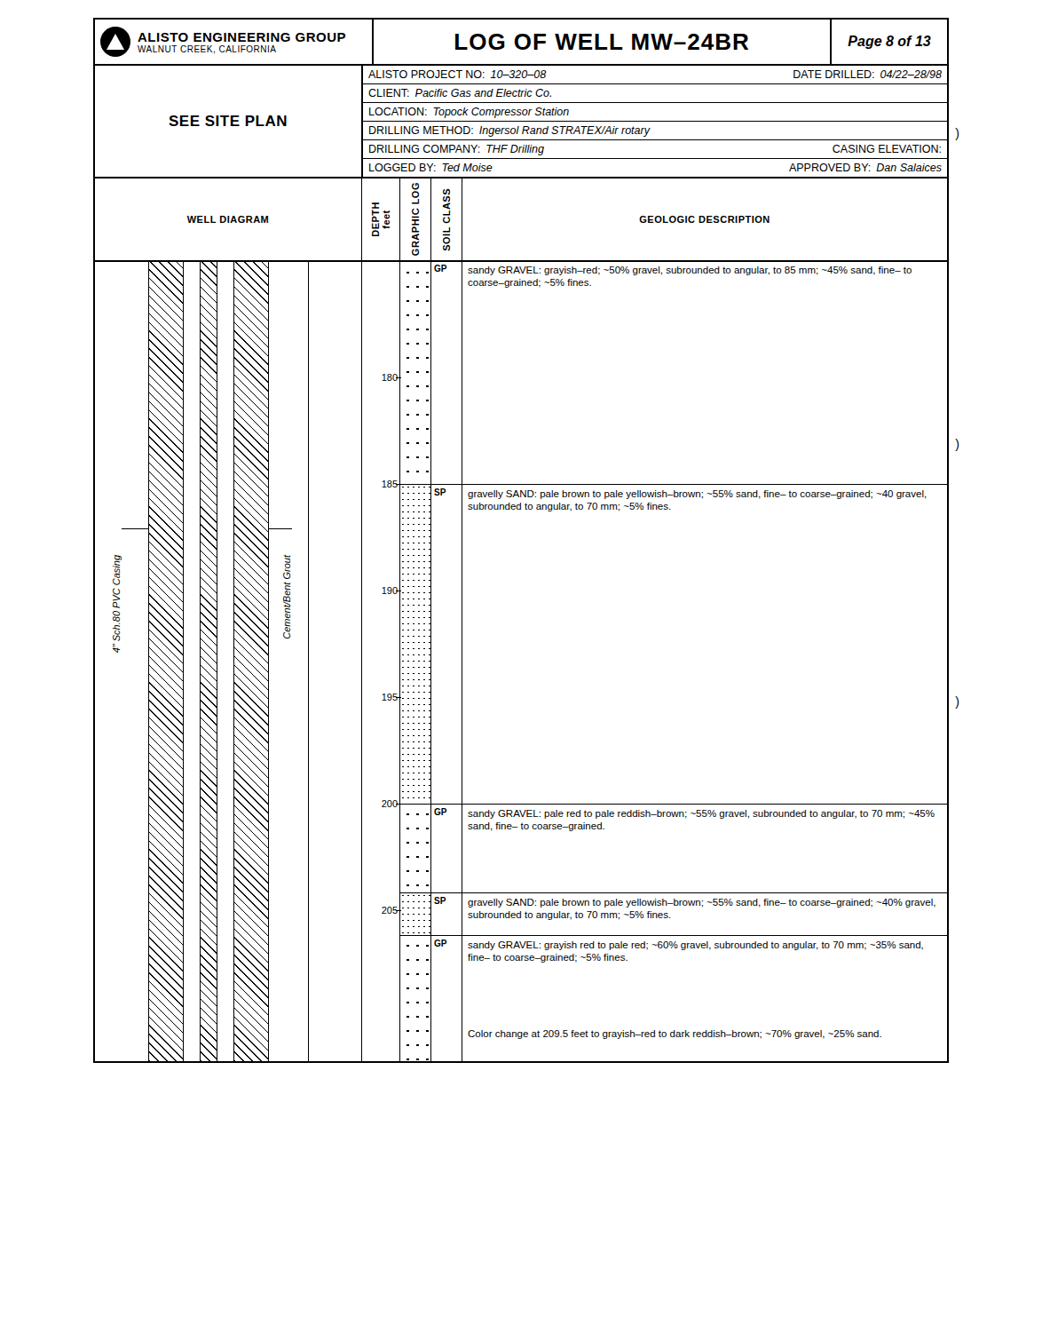ALISTO ENGINEERING GROUP
WALNUT CREEK, CALIFORNIA
LOG OF WELL MW–24BR
Page 8 of 13
SEE SITE PLAN
ALISTO PROJECT NO: 10–320–08 DATE DRILLED: 04/22–28/98
CLIENT: Pacific Gas and Electric Co.
LOCATION: Topock Compressor Station
DRILLING METHOD: Ingersol Rand STRATEX/Air rotary
DRILLING COMPANY: THF Drilling CASING ELEVATION:
LOGGED BY: Ted Moise APPROVED BY: Dan Salaices
WELL DIAGRAM
DEPTH
feet
GRAPHIC LOG
SOIL CLASS
GEOLOGIC DESCRIPTION
4" Sch.80 PVC Casing
Cement/Bent Grout
180 185 190 195 200 205
GP
SP
GP
SP
GP
sandy GRAVEL: grayish–red; ~50% gravel, subrounded to angular, to 85 mm; ~45% sand, fine– to coarse–grained; ~5% fines.
gravelly SAND: pale brown to pale yellowish–brown; ~55% sand, fine– to coarse–grained; ~40 gravel, subrounded to angular, to 70 mm; ~5% fines.
sandy GRAVEL: pale red to pale reddish–brown; ~55% gravel, subrounded to angular, to 70 mm; ~45% sand, fine– to coarse–grained.
gravelly SAND: pale brown to pale yellowish–brown; ~55% sand, fine– to coarse–grained; ~40% gravel, subrounded to angular, to 70 mm; ~5% fines.
sandy GRAVEL: grayish red to pale red; ~60% gravel, subrounded to angular, to 70 mm; ~35% sand, fine– to coarse–grained; ~5% fines.
Color change at 209.5 feet to grayish–red to dark reddish–brown; ~70% gravel, ~25% sand.
) ) )